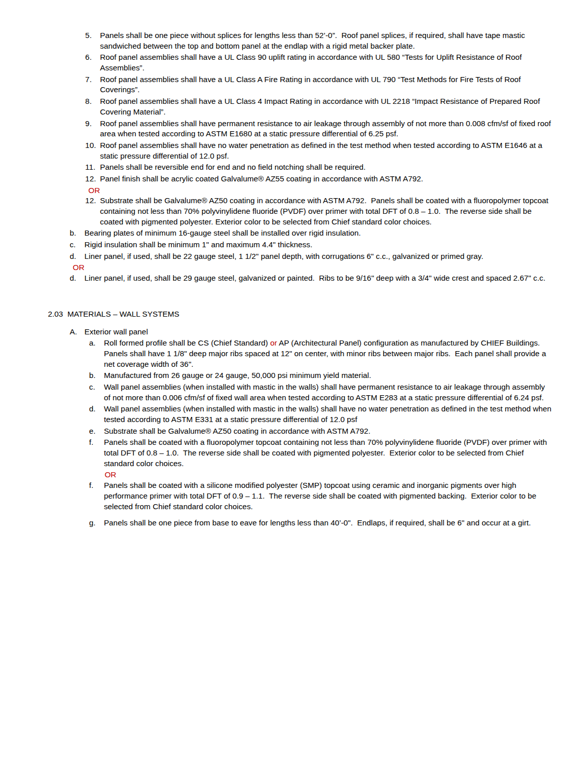5. Panels shall be one piece without splices for lengths less than 52’-0”. Roof panel splices, if required, shall have tape mastic sandwiched between the top and bottom panel at the endlap with a rigid metal backer plate.
6. Roof panel assemblies shall have a UL Class 90 uplift rating in accordance with UL 580 “Tests for Uplift Resistance of Roof Assemblies”.
7. Roof panel assemblies shall have a UL Class A Fire Rating in accordance with UL 790 “Test Methods for Fire Tests of Roof Coverings”.
8. Roof panel assemblies shall have a UL Class 4 Impact Rating in accordance with UL 2218 “Impact Resistance of Prepared Roof Covering Material”.
9. Roof panel assemblies shall have permanent resistance to air leakage through assembly of not more than 0.008 cfm/sf of fixed roof area when tested according to ASTM E1680 at a static pressure differential of 6.25 psf.
10. Roof panel assemblies shall have no water penetration as defined in the test method when tested according to ASTM E1646 at a static pressure differential of 12.0 psf.
11. Panels shall be reversible end for end and no field notching shall be required.
12. Panel finish shall be acrylic coated Galvalume® AZ55 coating in accordance with ASTM A792.
OR
12. Substrate shall be Galvalume® AZ50 coating in accordance with ASTM A792. Panels shall be coated with a fluoropolymer topcoat containing not less than 70% polyvinylidene fluoride (PVDF) over primer with total DFT of 0.8 – 1.0. The reverse side shall be coated with pigmented polyester. Exterior color to be selected from Chief standard color choices.
b. Bearing plates of minimum 16-gauge steel shall be installed over rigid insulation.
c. Rigid insulation shall be minimum 1" and maximum 4.4" thickness.
d. Liner panel, if used, shall be 22 gauge steel, 1 1/2" panel depth, with corrugations 6" c.c., galvanized or primed gray.
OR
d. Liner panel, if used, shall be 29 gauge steel, galvanized or painted. Ribs to be 9/16" deep with a 3/4" wide crest and spaced 2.67" c.c.
2.03 MATERIALS – WALL SYSTEMS
A. Exterior wall panel
a. Roll formed profile shall be CS (Chief Standard) or AP (Architectural Panel) configuration as manufactured by CHIEF Buildings. Panels shall have 1 1/8" deep major ribs spaced at 12" on center, with minor ribs between major ribs. Each panel shall provide a net coverage width of 36".
b. Manufactured from 26 gauge or 24 gauge, 50,000 psi minimum yield material.
c. Wall panel assemblies (when installed with mastic in the walls) shall have permanent resistance to air leakage through assembly of not more than 0.006 cfm/sf of fixed wall area when tested according to ASTM E283 at a static pressure differential of 6.24 psf.
d. Wall panel assemblies (when installed with mastic in the walls) shall have no water penetration as defined in the test method when tested according to ASTM E331 at a static pressure differential of 12.0 psf
e. Substrate shall be Galvalume® AZ50 coating in accordance with ASTM A792.
f. Panels shall be coated with a fluoropolymer topcoat containing not less than 70% polyvinylidene fluoride (PVDF) over primer with total DFT of 0.8 – 1.0. The reverse side shall be coated with pigmented polyester. Exterior color to be selected from Chief standard color choices.
OR
f. Panels shall be coated with a silicone modified polyester (SMP) topcoat using ceramic and inorganic pigments over high performance primer with total DFT of 0.9 – 1.1. The reverse side shall be coated with pigmented backing. Exterior color to be selected from Chief standard color choices.
g. Panels shall be one piece from base to eave for lengths less than 40’-0". Endlaps, if required, shall be 6" and occur at a girt.